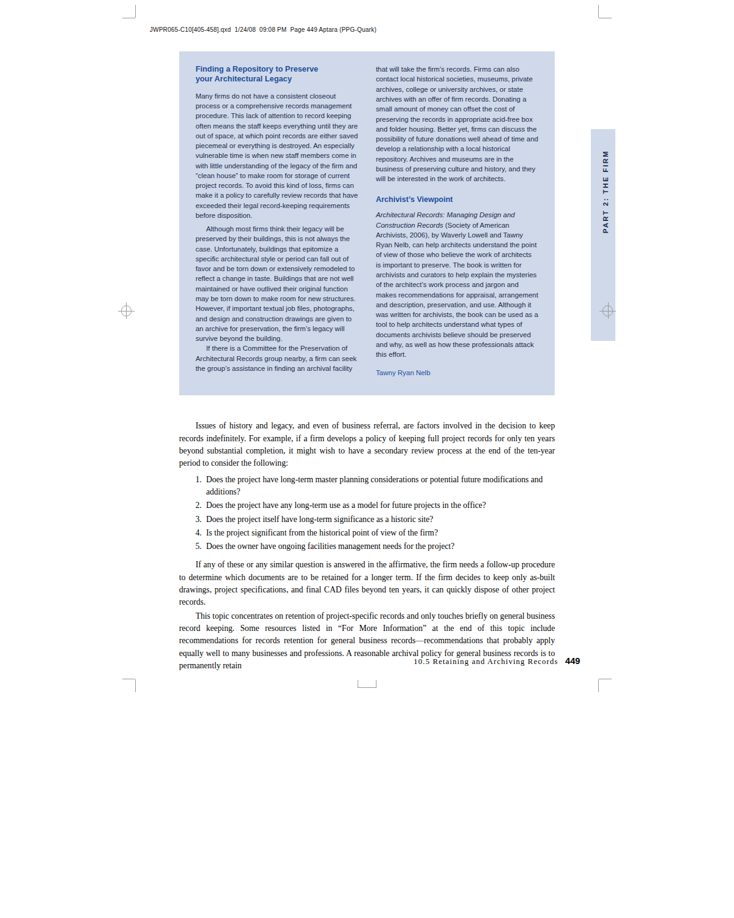JWPR065-C10[405-458].qxd 1/24/08 09:08 PM Page 449 Aptara (PPG-Quark)
PART 2: THE FIRM
Finding a Repository to Preserve
your Architectural Legacy
Many firms do not have a consistent closeout process or a comprehensive records management procedure. This lack of attention to record keeping often means the staff keeps everything until they are out of space, at which point records are either saved piecemeal or everything is destroyed. An especially vulnerable time is when new staff members come in with little understanding of the legacy of the firm and “clean house” to make room for storage of current project records. To avoid this kind of loss, firms can make it a policy to carefully review records that have exceeded their legal record-keeping requirements before disposition.
Although most firms think their legacy will be preserved by their buildings, this is not always the case. Unfortunately, buildings that epitomize a specific architectural style or period can fall out of favor and be torn down or extensively remodeled to reflect a change in taste. Buildings that are not well maintained or have outlived their original function may be torn down to make room for new structures. However, if important textual job files, photographs, and design and construction drawings are given to an archive for preservation, the firm’s legacy will survive beyond the building.
If there is a Committee for the Preservation of Architectural Records group nearby, a firm can seek the group’s assistance in finding an archival facility that will take the firm’s records. Firms can also contact local historical societies, museums, private archives, college or university archives, or state archives with an offer of firm records. Donating a small amount of money can offset the cost of preserving the records in appropriate acid-free box and folder housing. Better yet, firms can discuss the possibility of future donations well ahead of time and develop a relationship with a local historical repository. Archives and museums are in the business of preserving culture and history, and they will be interested in the work of architects.
Archivist’s Viewpoint
Architectural Records: Managing Design and Construction Records (Society of American Archivists, 2006), by Waverly Lowell and Tawny Ryan Nelb, can help architects understand the point of view of those who believe the work of architects is important to preserve. The book is written for archivists and curators to help explain the mysteries of the architect’s work process and jargon and makes recommendations for appraisal, arrangement and description, preservation, and use. Although it was written for archivists, the book can be used as a tool to help architects understand what types of documents archivists believe should be preserved and why, as well as how these professionals attack this effort.
Tawny Ryan Nelb
Issues of history and legacy, and even of business referral, are factors involved in the decision to keep records indefinitely. For example, if a firm develops a policy of keeping full project records for only ten years beyond substantial completion, it might wish to have a secondary review process at the end of the ten-year period to consider the following:
Does the project have long-term master planning considerations or potential future modifications and additions?
Does the project have any long-term use as a model for future projects in the office?
Does the project itself have long-term significance as a historic site?
Is the project significant from the historical point of view of the firm?
Does the owner have ongoing facilities management needs for the project?
If any of these or any similar question is answered in the affirmative, the firm needs a follow-up procedure to determine which documents are to be retained for a longer term. If the firm decides to keep only as-built drawings, project specifications, and final CAD files beyond ten years, it can quickly dispose of other project records.
This topic concentrates on retention of project-specific records and only touches briefly on general business record keeping. Some resources listed in “For More Information” at the end of this topic include recommendations for records retention for general business records—recommendations that probably apply equally well to many businesses and professions. A reasonable archival policy for general business records is to permanently retain
10.5 Retaining and Archiving Records449